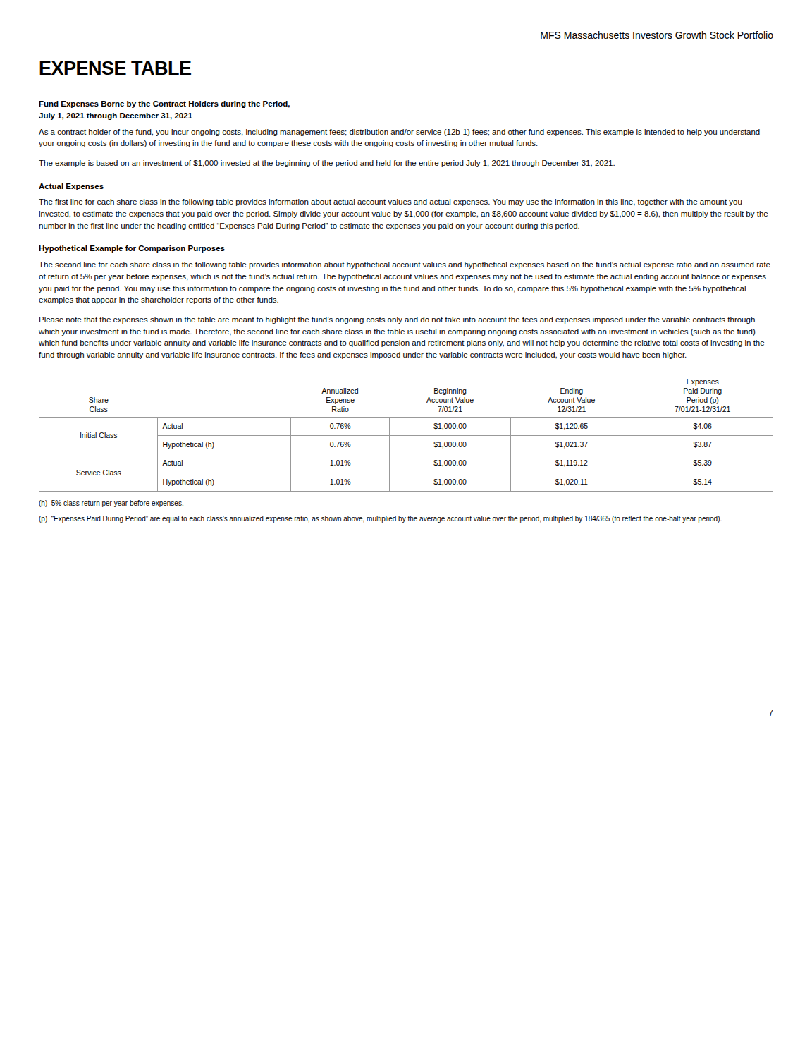MFS Massachusetts Investors Growth Stock Portfolio
EXPENSE TABLE
Fund Expenses Borne by the Contract Holders during the Period,
July 1, 2021 through December 31, 2021
As a contract holder of the fund, you incur ongoing costs, including management fees; distribution and/or service (12b-1) fees; and other fund expenses. This example is intended to help you understand your ongoing costs (in dollars) of investing in the fund and to compare these costs with the ongoing costs of investing in other mutual funds.
The example is based on an investment of $1,000 invested at the beginning of the period and held for the entire period July 1, 2021 through December 31, 2021.
Actual Expenses
The first line for each share class in the following table provides information about actual account values and actual expenses. You may use the information in this line, together with the amount you invested, to estimate the expenses that you paid over the period. Simply divide your account value by $1,000 (for example, an $8,600 account value divided by $1,000 = 8.6), then multiply the result by the number in the first line under the heading entitled “Expenses Paid During Period” to estimate the expenses you paid on your account during this period.
Hypothetical Example for Comparison Purposes
The second line for each share class in the following table provides information about hypothetical account values and hypothetical expenses based on the fund’s actual expense ratio and an assumed rate of return of 5% per year before expenses, which is not the fund’s actual return. The hypothetical account values and expenses may not be used to estimate the actual ending account balance or expenses you paid for the period. You may use this information to compare the ongoing costs of investing in the fund and other funds. To do so, compare this 5% hypothetical example with the 5% hypothetical examples that appear in the shareholder reports of the other funds.
Please note that the expenses shown in the table are meant to highlight the fund’s ongoing costs only and do not take into account the fees and expenses imposed under the variable contracts through which your investment in the fund is made. Therefore, the second line for each share class in the table is useful in comparing ongoing costs associated with an investment in vehicles (such as the fund) which fund benefits under variable annuity and variable life insurance contracts and to qualified pension and retirement plans only, and will not help you determine the relative total costs of investing in the fund through variable annuity and variable life insurance contracts. If the fees and expenses imposed under the variable contracts were included, your costs would have been higher.
| Share Class | | Annualized Expense Ratio | Beginning Account Value 7/01/21 | Ending Account Value 12/31/21 | Expenses Paid During Period (p) 7/01/21-12/31/21 |
| --- | --- | --- | --- | --- | --- |
| Initial Class | Actual | 0.76% | $1,000.00 | $1,120.65 | $4.06 |
| Hypothetical (h) | 0.76% | $1,000.00 | $1,021.37 | $3.87 |
| Service Class | Actual | 1.01% | $1,000.00 | $1,119.12 | $5.39 |
| Hypothetical (h) | 1.01% | $1,000.00 | $1,020.11 | $5.14 |
(h) 5% class return per year before expenses.
(p) “Expenses Paid During Period” are equal to each class’s annualized expense ratio, as shown above, multiplied by the average account value over the period, multiplied by 184/365 (to reflect the one-half year period).
7